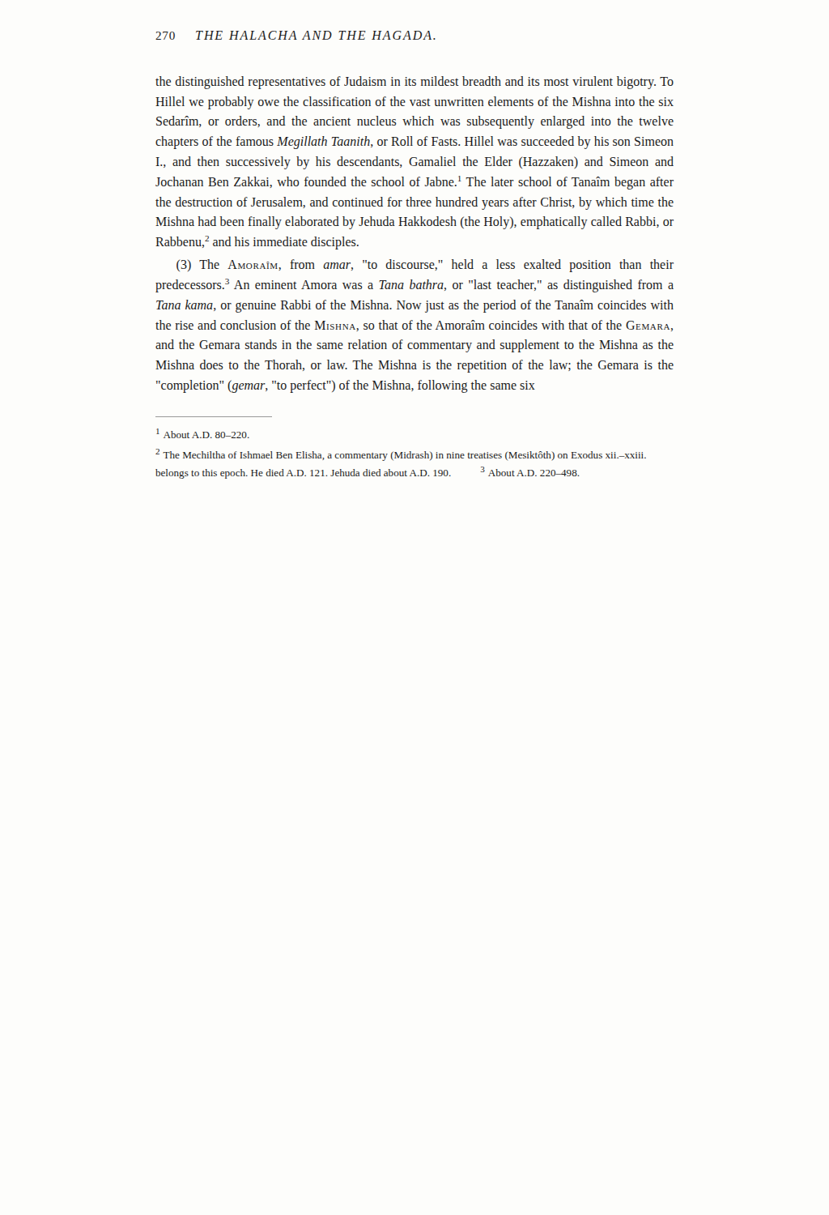270
The Halacha and the Hagada.
the distinguished representatives of Judaism in its mildest breadth and its most virulent bigotry. To Hillel we probably owe the classification of the vast unwritten elements of the Mishna into the six Sedarîm, or orders, and the ancient nucleus which was subsequently enlarged into the twelve chapters of the famous Megillath Taanith, or Roll of Fasts. Hillel was succeeded by his son Simeon I., and then successively by his descendants, Gamaliel the Elder (Hazzaken) and Simeon and Jochanan Ben Zakkai, who founded the school of Jabne.1 The later school of Tanaîm began after the destruction of Jerusalem, and continued for three hundred years after Christ, by which time the Mishna had been finally elaborated by Jehuda Hakkodesh (the Holy), emphatically called Rabbi, or Rabbenu,2 and his immediate disciples.
(3) The Amoraîm, from amar, "to discourse," held a less exalted position than their predecessors.3 An eminent Amora was a Tana bathra, or "last teacher," as distinguished from a Tana kama, or genuine Rabbi of the Mishna. Now just as the period of the Tanaîm coincides with the rise and conclusion of the Mishna, so that of the Amoraîm coincides with that of the Gemara, and the Gemara stands in the same relation of commentary and supplement to the Mishna as the Mishna does to the Thorah, or law. The Mishna is the repetition of the law; the Gemara is the "completion" (gemar, "to perfect") of the Mishna, following the same six
1 About A.D. 80–220.
2 The Mechiltha of Ishmael Ben Elisha, a commentary (Midrash) in nine treatises (Mesiktôth) on Exodus xii.–xxiii. belongs to this epoch. He died A.D. 121. Jehuda died about A.D. 190. 3 About A.D. 220–498.